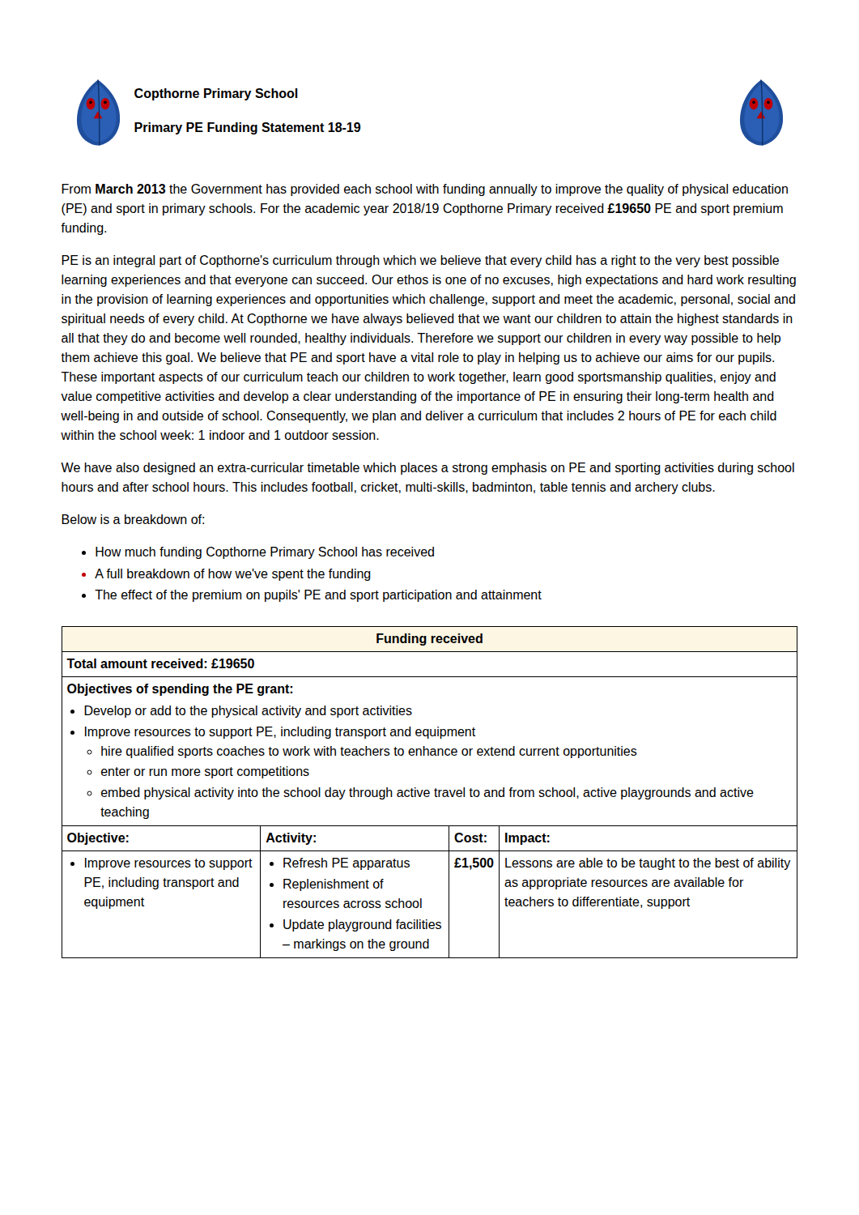Copthorne Primary School
Primary PE Funding Statement 18-19
From March 2013 the Government has provided each school with funding annually to improve the quality of physical education (PE) and sport in primary schools. For the academic year 2018/19 Copthorne Primary received £19650 PE and sport premium funding.
PE is an integral part of Copthorne's curriculum through which we believe that every child has a right to the very best possible learning experiences and that everyone can succeed. Our ethos is one of no excuses, high expectations and hard work resulting in the provision of learning experiences and opportunities which challenge, support and meet the academic, personal, social and spiritual needs of every child. At Copthorne we have always believed that we want our children to attain the highest standards in all that they do and become well rounded, healthy individuals. Therefore we support our children in every way possible to help them achieve this goal. We believe that PE and sport have a vital role to play in helping us to achieve our aims for our pupils. These important aspects of our curriculum teach our children to work together, learn good sportsmanship qualities, enjoy and value competitive activities and develop a clear understanding of the importance of PE in ensuring their long-term health and well-being in and outside of school. Consequently, we plan and deliver a curriculum that includes 2 hours of PE for each child within the school week: 1 indoor and 1 outdoor session.
We have also designed an extra-curricular timetable which places a strong emphasis on PE and sporting activities during school hours and after school hours. This includes football, cricket, multi-skills, badminton, table tennis and archery clubs.
Below is a breakdown of:
How much funding Copthorne Primary School has received
A full breakdown of how we've spent the funding
The effect of the premium on pupils' PE and sport participation and attainment
| Funding received |
| Total amount received: £19650 |
| Objectives of spending the PE grant: Develop or add to the physical activity and sport activities Improve resources to support PE, including transport and equipment hire qualified sports coaches to work with teachers to enhance or extend current opportunities enter or run more sport competitions embed physical activity into the school day through active travel to and from school, active playgrounds and active teaching |
| Objective: | Activity: | Cost: | Impact: |
| Improve resources to support PE, including transport and equipment | Refresh PE apparatus Replenishment of resources across school Update playground facilities – markings on the ground | £1,500 | Lessons are able to be taught to the best of ability as appropriate resources are available for teachers to differentiate, support |